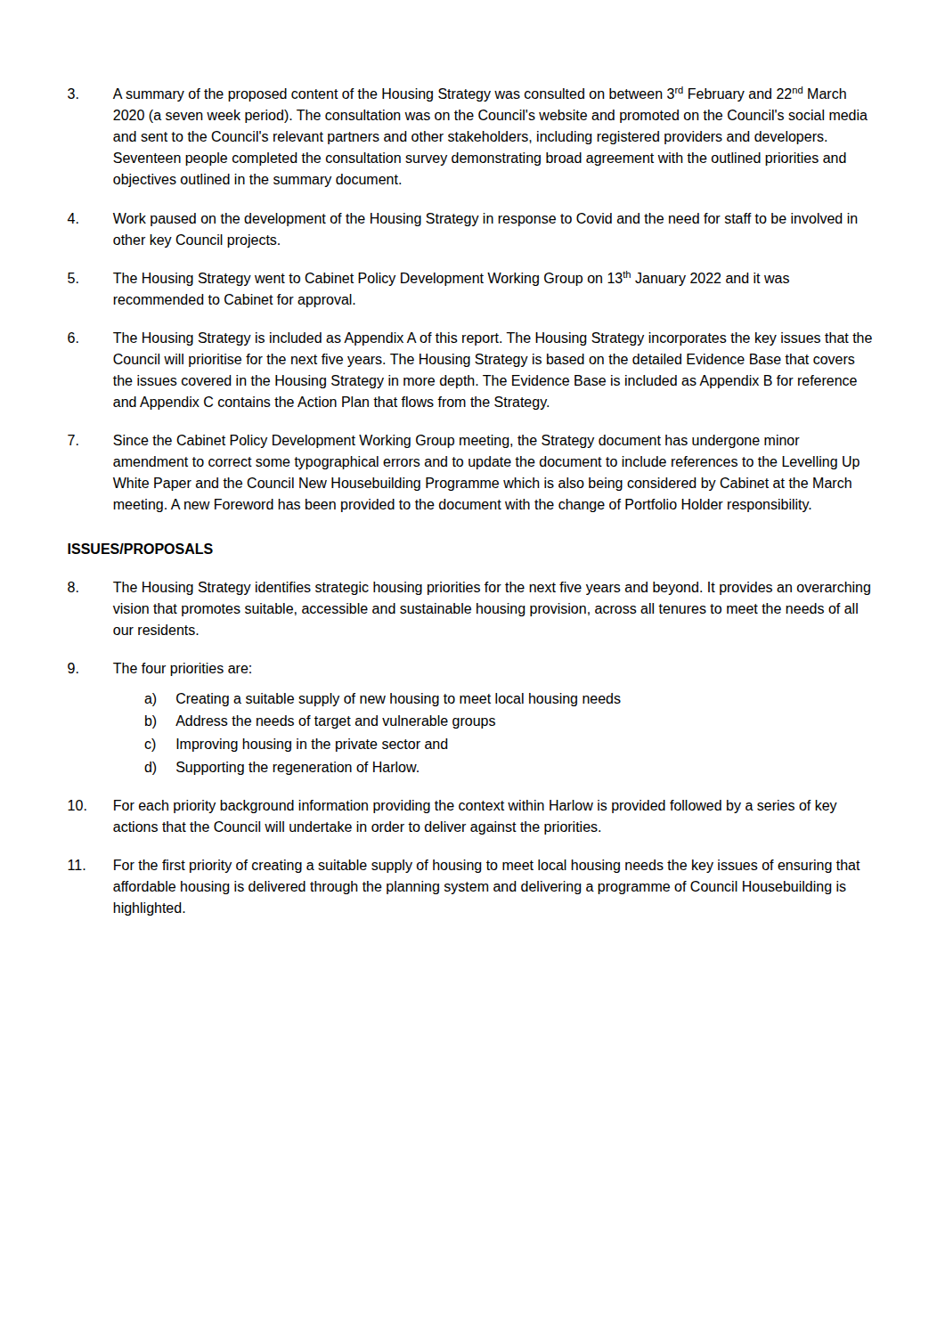3. A summary of the proposed content of the Housing Strategy was consulted on between 3rd February and 22nd March 2020 (a seven week period). The consultation was on the Council's website and promoted on the Council's social media and sent to the Council's relevant partners and other stakeholders, including registered providers and developers. Seventeen people completed the consultation survey demonstrating broad agreement with the outlined priorities and objectives outlined in the summary document.
4. Work paused on the development of the Housing Strategy in response to Covid and the need for staff to be involved in other key Council projects.
5. The Housing Strategy went to Cabinet Policy Development Working Group on 13th January 2022 and it was recommended to Cabinet for approval.
6. The Housing Strategy is included as Appendix A of this report. The Housing Strategy incorporates the key issues that the Council will prioritise for the next five years. The Housing Strategy is based on the detailed Evidence Base that covers the issues covered in the Housing Strategy in more depth. The Evidence Base is included as Appendix B for reference and Appendix C contains the Action Plan that flows from the Strategy.
7. Since the Cabinet Policy Development Working Group meeting, the Strategy document has undergone minor amendment to correct some typographical errors and to update the document to include references to the Levelling Up White Paper and the Council New Housebuilding Programme which is also being considered by Cabinet at the March meeting. A new Foreword has been provided to the document with the change of Portfolio Holder responsibility.
ISSUES/PROPOSALS
8. The Housing Strategy identifies strategic housing priorities for the next five years and beyond. It provides an overarching vision that promotes suitable, accessible and sustainable housing provision, across all tenures to meet the needs of all our residents.
9. The four priorities are:
a) Creating a suitable supply of new housing to meet local housing needs
b) Address the needs of target and vulnerable groups
c) Improving housing in the private sector and
d) Supporting the regeneration of Harlow.
10. For each priority background information providing the context within Harlow is provided followed by a series of key actions that the Council will undertake in order to deliver against the priorities.
11. For the first priority of creating a suitable supply of housing to meet local housing needs the key issues of ensuring that affordable housing is delivered through the planning system and delivering a programme of Council Housebuilding is highlighted.